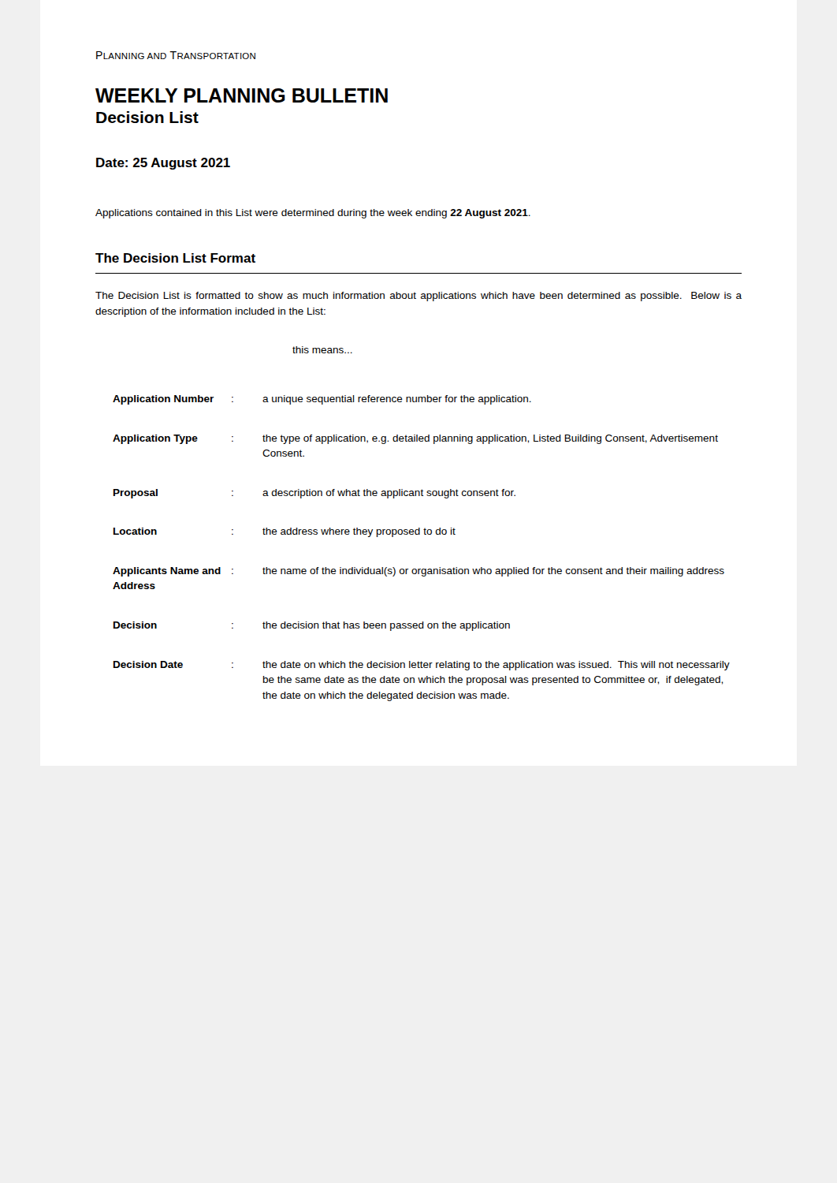PLANNING AND TRANSPORTATION
WEEKLY PLANNING BULLETIN Decision List
Date: 25 August 2021
Applications contained in this List were determined during the week ending 22 August 2021.
The Decision List Format
The Decision List is formatted to show as much information about applications which have been determined as possible. Below is a description of the information included in the List:
this means...
| Application Number | : | a unique sequential reference number for the application. |
| Application Type | : | the type of application, e.g. detailed planning application, Listed Building Consent, Advertisement Consent. |
| Proposal | : | a description of what the applicant sought consent for. |
| Location | : | the address where they proposed to do it |
| Applicants Name and Address | : | the name of the individual(s) or organisation who applied for the consent and their mailing address |
| Decision | : | the decision that has been passed on the application |
| Decision Date | : | the date on which the decision letter relating to the application was issued. This will not necessarily be the same date as the date on which the proposal was presented to Committee or, if delegated, the date on which the delegated decision was made. |